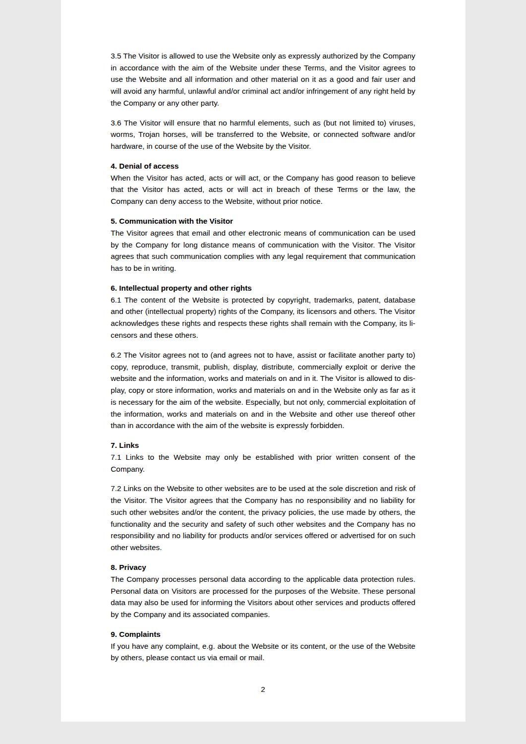3.5 The Visitor is allowed to use the Website only as expressly authorized by the Company in accordance with the aim of the Website under these Terms, and the Visitor agrees to use the Website and all information and other material on it as a good and fair user and will avoid any harmful, unlawful and/or criminal act and/or infringement of any right held by the Company or any other party.
3.6 The Visitor will ensure that no harmful elements, such as (but not limited to) viruses, worms, Trojan horses, will be transferred to the Website, or connected software and/or hardware, in course of the use of the Website by the Visitor.
4. Denial of access
When the Visitor has acted, acts or will act, or the Company has good reason to believe that the Visitor has acted, acts or will act in breach of these Terms or the law, the Company can deny access to the Website, without prior notice.
5. Communication with the Visitor
The Visitor agrees that email and other electronic means of communication can be used by the Company for long distance means of communication with the Visitor. The Visitor agrees that such communication complies with any legal requirement that communication has to be in writing.
6. Intellectual property and other rights
6.1 The content of the Website is protected by copyright, trademarks, patent, database and other (intellectual property) rights of the Company, its licensors and others. The Visitor acknowledges these rights and respects these rights shall remain with the Company, its licensors and these others.
6.2 The Visitor agrees not to (and agrees not to have, assist or facilitate another party to) copy, reproduce, transmit, publish, display, distribute, commercially exploit or derive the website and the information, works and materials on and in it. The Visitor is allowed to display, copy or store information, works and materials on and in the Website only as far as it is necessary for the aim of the website. Especially, but not only, commercial exploitation of the information, works and materials on and in the Website and other use thereof other than in accordance with the aim of the website is expressly forbidden.
7. Links
7.1 Links to the Website may only be established with prior written consent of the Company.
7.2 Links on the Website to other websites are to be used at the sole discretion and risk of the Visitor. The Visitor agrees that the Company has no responsibility and no liability for such other websites and/or the content, the privacy policies, the use made by others, the functionality and the security and safety of such other websites and the Company has no responsibility and no liability for products and/or services offered or advertised for on such other websites.
8. Privacy
The Company processes personal data according to the applicable data protection rules. Personal data on Visitors are processed for the purposes of the Website. These personal data may also be used for informing the Visitors about other services and products offered by the Company and its associated companies.
9. Complaints
If you have any complaint, e.g. about the Website or its content, or the use of the Website by others, please contact us via email or mail.
2